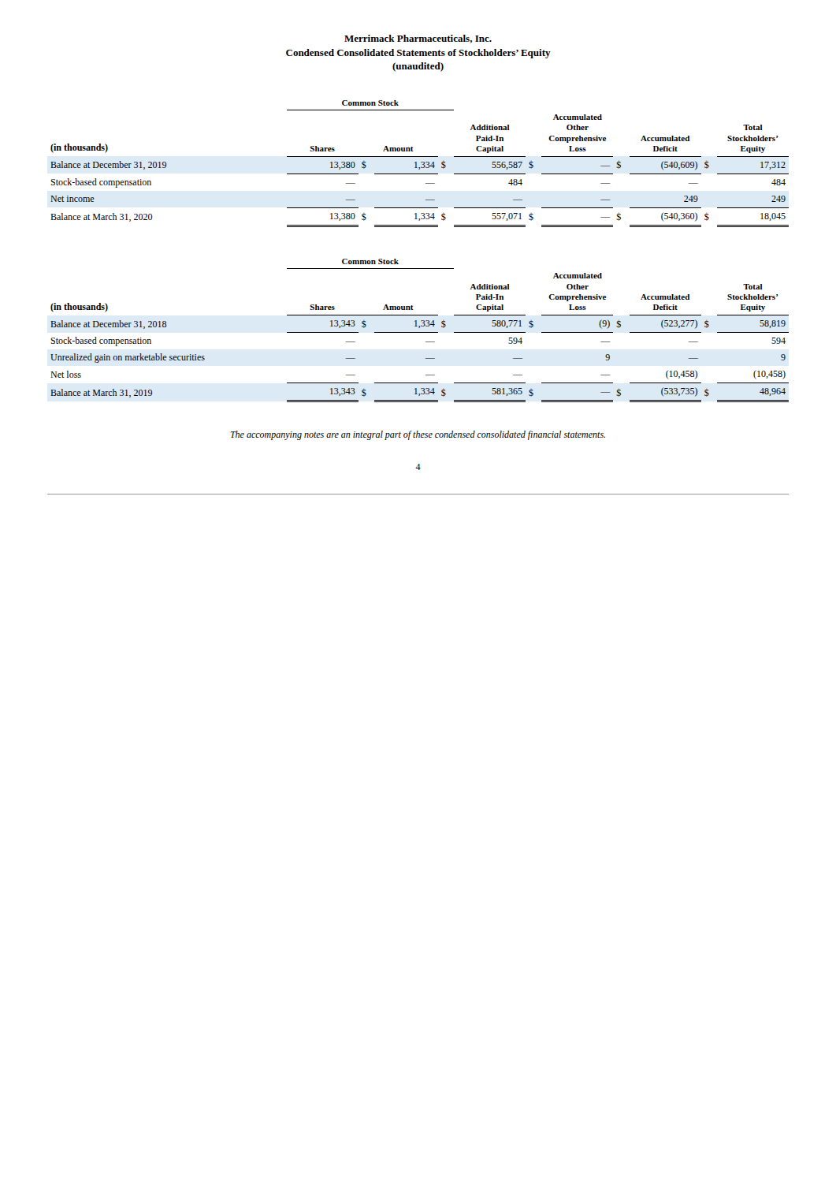Merrimack Pharmaceuticals, Inc.
Condensed Consolidated Statements of Stockholders’ Equity
(unaudited)
| | Common Stock | |
| (in thousands) | Shares | Amount | | Additional Paid-In Capital | | Accumulated Other Comprehensive Loss | | Accumulated Deficit | | Total Stockholders’ Equity |
| Balance at December 31, 2019 | 13,380 | $ | 1,334 | $ | 556,587 | $ | — | $ | (540,609) | $ | 17,312 |
| Stock-based compensation | — | | — | | 484 | | — | | — | | 484 |
| Net income | — | | — | | — | | — | | 249 | | 249 |
| Balance at March 31, 2020 | 13,380 | $ | 1,334 | $ | 557,071 | $ | — | $ | (540,360) | $ | 18,045 |
| | Common Stock | |
| (in thousands) | Shares | Amount | | Additional Paid-In Capital | | Accumulated Other Comprehensive Loss | | Accumulated Deficit | | Total Stockholders’ Equity |
| Balance at December 31, 2018 | 13,343 | $ | 1,334 | $ | 580,771 | $ | (9) | $ | (523,277) | $ | 58,819 |
| Stock-based compensation | — | | — | | 594 | | — | | — | | 594 |
| Unrealized gain on marketable securities | — | | — | | — | | 9 | | — | | 9 |
| Net loss | — | | — | | — | | — | | (10,458) | | (10,458) |
| Balance at March 31, 2019 | 13,343 | $ | 1,334 | $ | 581,365 | $ | — | $ | (533,735) | $ | 48,964 |
The accompanying notes are an integral part of these condensed consolidated financial statements.
4